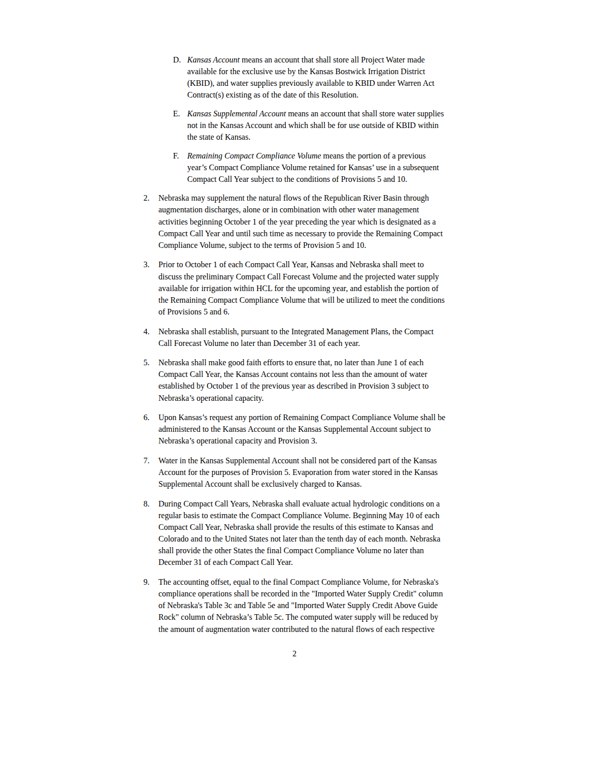D. Kansas Account means an account that shall store all Project Water made available for the exclusive use by the Kansas Bostwick Irrigation District (KBID), and water supplies previously available to KBID under Warren Act Contract(s) existing as of the date of this Resolution.
E. Kansas Supplemental Account means an account that shall store water supplies not in the Kansas Account and which shall be for use outside of KBID within the state of Kansas.
F. Remaining Compact Compliance Volume means the portion of a previous year’s Compact Compliance Volume retained for Kansas’ use in a subsequent Compact Call Year subject to the conditions of Provisions 5 and 10.
2. Nebraska may supplement the natural flows of the Republican River Basin through augmentation discharges, alone or in combination with other water management activities beginning October 1 of the year preceding the year which is designated as a Compact Call Year and until such time as necessary to provide the Remaining Compact Compliance Volume, subject to the terms of Provision 5 and 10.
3. Prior to October 1 of each Compact Call Year, Kansas and Nebraska shall meet to discuss the preliminary Compact Call Forecast Volume and the projected water supply available for irrigation within HCL for the upcoming year, and establish the portion of the Remaining Compact Compliance Volume that will be utilized to meet the conditions of Provisions 5 and 6.
4. Nebraska shall establish, pursuant to the Integrated Management Plans, the Compact Call Forecast Volume no later than December 31 of each year.
5. Nebraska shall make good faith efforts to ensure that, no later than June 1 of each Compact Call Year, the Kansas Account contains not less than the amount of water established by October 1 of the previous year as described in Provision 3 subject to Nebraska’s operational capacity.
6. Upon Kansas’s request any portion of Remaining Compact Compliance Volume shall be administered to the Kansas Account or the Kansas Supplemental Account subject to Nebraska’s operational capacity and Provision 3.
7. Water in the Kansas Supplemental Account shall not be considered part of the Kansas Account for the purposes of Provision 5. Evaporation from water stored in the Kansas Supplemental Account shall be exclusively charged to Kansas.
8. During Compact Call Years, Nebraska shall evaluate actual hydrologic conditions on a regular basis to estimate the Compact Compliance Volume. Beginning May 10 of each Compact Call Year, Nebraska shall provide the results of this estimate to Kansas and Colorado and to the United States not later than the tenth day of each month. Nebraska shall provide the other States the final Compact Compliance Volume no later than December 31 of each Compact Call Year.
9. The accounting offset, equal to the final Compact Compliance Volume, for Nebraska's compliance operations shall be recorded in the "Imported Water Supply Credit" column of Nebraska's Table 3c and Table 5e and "Imported Water Supply Credit Above Guide Rock" column of Nebraska’s Table 5c. The computed water supply will be reduced by the amount of augmentation water contributed to the natural flows of each respective
2